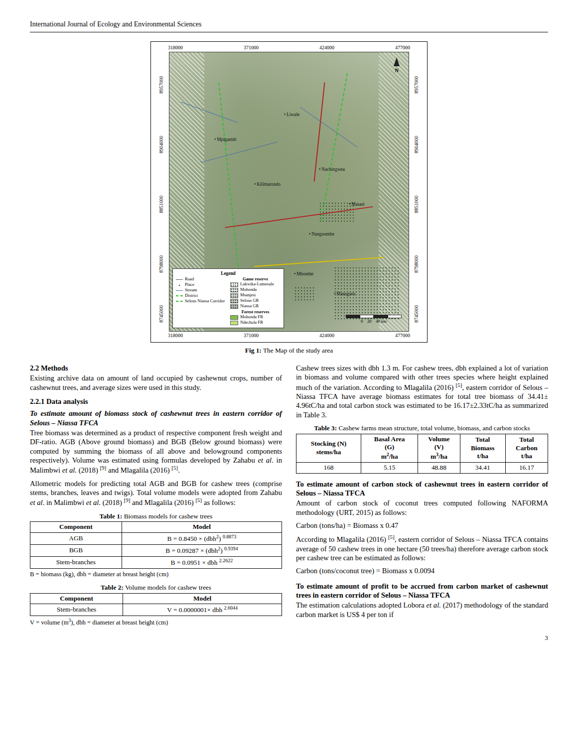International Journal of Ecology and Environmental Sciences
318000371000424000477000
8957000 8904000 8851000 8798000 8745000
Liwale
Mpigamiti
Nachingwea
Kilimarondo
Masasi
Nangoombe
Mbombe
Masuguru
N
Legend
Road
• Place
Stream
District
Selous Niassa Corridor
Game reserve
Lukwika-Lumesule
Mohonda
Msanjesi
Selous GR
Niassa GR
Forest reserves
Mohonda FR
Ndechola FR
0 20 40 km
8957000 8904000 8851000 8798000 8745000
318000371000424000477000
Fig 1: The Map of the study area
2.2 Methods
Existing archive data on amount of land occupied by cashewnut crops, number of cashewnut trees, and average sizes were used in this study.
2.2.1 Data analysis
To estimate amount of biomass stock of cashewnut trees in eastern corridor of Selous – Niassa TFCA
Tree biomass was determined as a product of respective component fresh weight and DF-ratio. AGB (Above ground biomass) and BGB (Below ground biomass) were computed by summing the biomass of all above and belowground components respectively). Volume was estimated using formulas developed by Zahabu et al. in Malimbwi et al. (2018) [9] and Mlagalila (2016) [5].
Allometric models for predicting total AGB and BGB for cashew trees (comprise stems, branches, leaves and twigs). Total volume models were adopted from Zahabu et al. in Malimbwi et al. (2018) [9] and Mlagalila (2016) [5] as follows:
Table 1: Biomass models for cashew trees
| Component | Model |
| --- | --- |
| AGB | B = 0.8450 × (dbh 2 ) 0.8873 |
| BGB | B = 0.09287 × (dbh 2 ) 0.9394 |
| Stem-branches | B = 0.0951 × dbh 2.2622 |
B = biomass (kg), dbh = diameter at breast height (cm)
Table 2: Volume models for cashew trees
| Component | Model |
| --- | --- |
| Stem-branches | V = 0.0000001× dbh 2.6044 |
V = volume (m3), dbh = diameter at breast height (cm)
Cashew trees sizes with dbh 1.3 m. For cashew trees, dbh explained a lot of variation in biomass and volume compared with other trees species where height explained much of the variation. According to Mlagalila (2016) [5], eastern corridor of Selous – Niassa TFCA have average biomass estimates for total tree biomass of 34.41± 4.96tC/ha and total carbon stock was estimated to be 16.17±2.33tC/ha as summarized in Table 3.
Table 3: Cashew farms mean structure, total volume, biomass, and carbon stocks
| Stocking (N) stems/ha | Basal Area (G) m 2 /ha | Volume (V) m 3 /ha | Total Biomass t/ha | Total Carbon t/ha |
| --- | --- | --- | --- | --- |
| 168 | 5.15 | 48.88 | 34.41 | 16.17 |
To estimate amount of carbon stock of cashewnut trees in eastern corridor of Selous – Niassa TFCA
Amount of carbon stock of coconut trees computed following NAFORMA methodology (URT, 2015) as follows:
Carbon (tons/ha) = Biomass x 0.47
According to Mlagalila (2016) [5], eastern corridor of Selous – Niassa TFCA contains average of 50 cashew trees in one hectare (50 trees/ha) therefore average carbon stock per cashew tree can be estimated as follows:
Carbon (tons/coconut tree) = Biomass x 0.0094
To estimate amount of profit to be accrued from carbon market of cashewnut trees in eastern corridor of Selous – Niassa TFCA
The estimation calculations adopted Lobora et al. (2017) methodology of the standard carbon market is US$ 4 per ton if
3